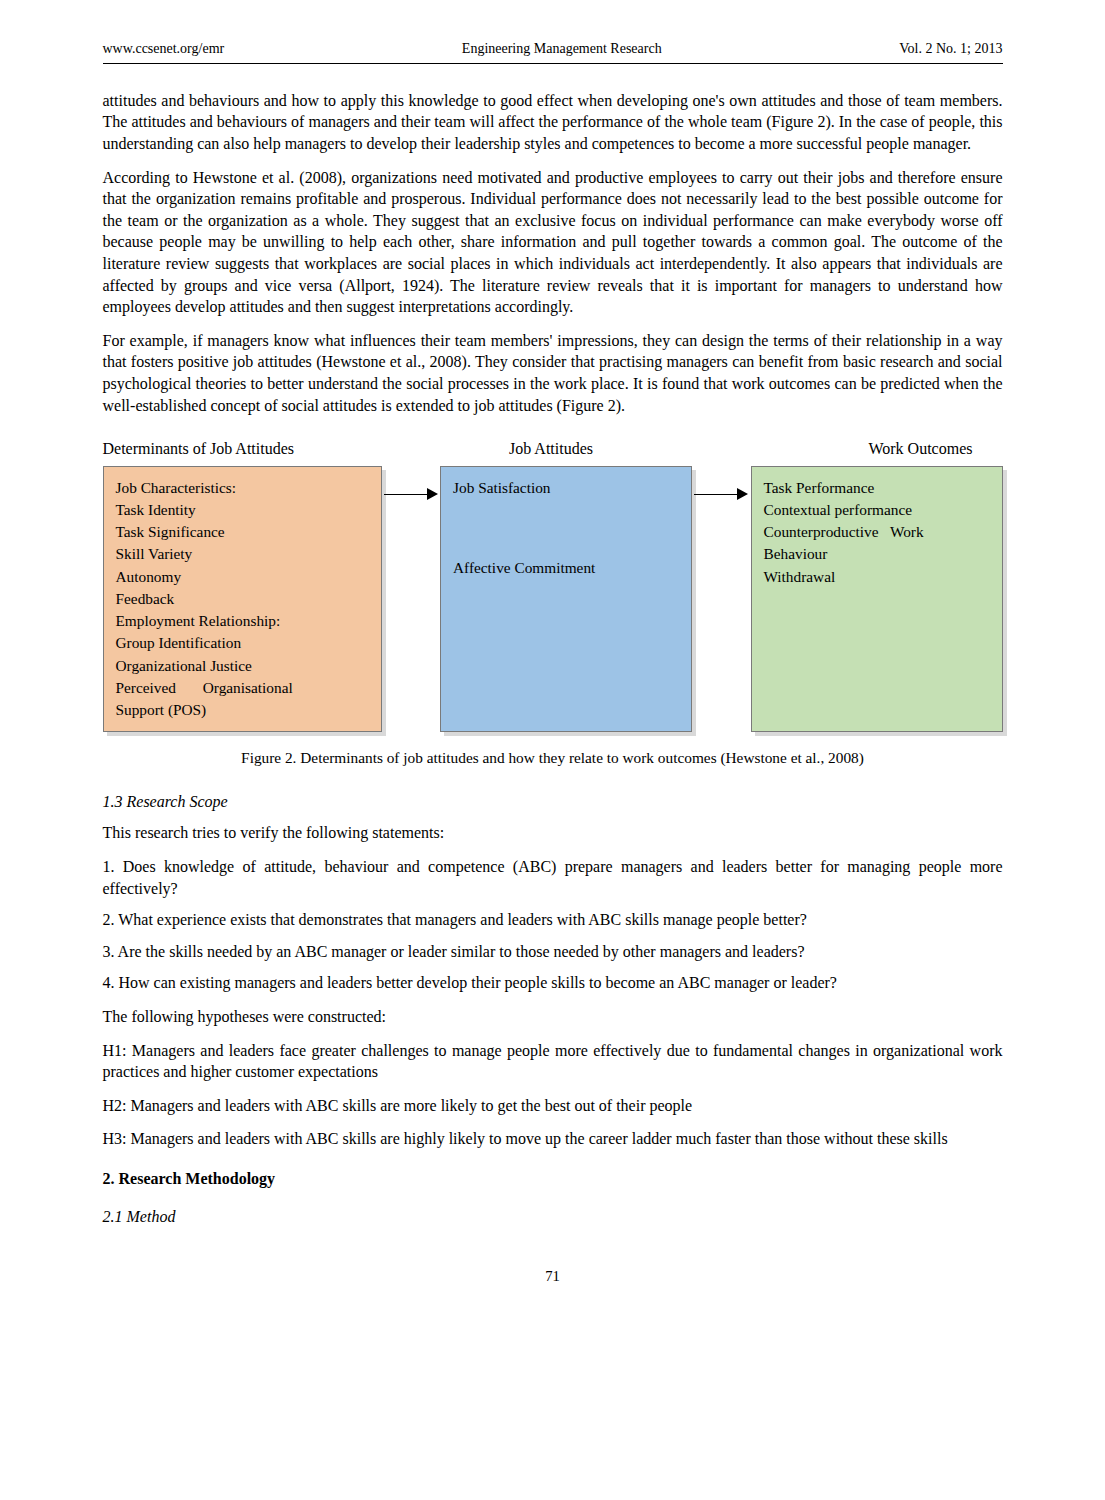www.ccsenet.org/emr Engineering Management Research Vol. 2 No. 1; 2013
attitudes and behaviours and how to apply this knowledge to good effect when developing one's own attitudes and those of team members. The attitudes and behaviours of managers and their team will affect the performance of the whole team (Figure 2). In the case of people, this understanding can also help managers to develop their leadership styles and competences to become a more successful people manager.
According to Hewstone et al. (2008), organizations need motivated and productive employees to carry out their jobs and therefore ensure that the organization remains profitable and prosperous. Individual performance does not necessarily lead to the best possible outcome for the team or the organization as a whole. They suggest that an exclusive focus on individual performance can make everybody worse off because people may be unwilling to help each other, share information and pull together towards a common goal. The outcome of the literature review suggests that workplaces are social places in which individuals act interdependently. It also appears that individuals are affected by groups and vice versa (Allport, 1924). The literature review reveals that it is important for managers to understand how employees develop attitudes and then suggest interpretations accordingly.
For example, if managers know what influences their team members' impressions, they can design the terms of their relationship in a way that fosters positive job attitudes (Hewstone et al., 2008). They consider that practising managers can benefit from basic research and social psychological theories to better understand the social processes in the work place. It is found that work outcomes can be predicted when the well-established concept of social attitudes is extended to job attitudes (Figure 2).
Determinants of Job Attitudes Job Attitudes Work Outcomes
Job Characteristics:
Task Identity
Task Significance
Skill Variety
Autonomy
Feedback
Employment Relationship:
Group Identification
Organizational Justice
Perceived Organisational
Support (POS)
Job Satisfaction
Affective Commitment
Task Performance
Contextual performance
Counterproductive Work
Behaviour
Withdrawal
Figure 2. Determinants of job attitudes and how they relate to work outcomes (Hewstone et al., 2008)
1.3 Research Scope
This research tries to verify the following statements:
1. Does knowledge of attitude, behaviour and competence (ABC) prepare managers and leaders better for managing people more effectively?
2. What experience exists that demonstrates that managers and leaders with ABC skills manage people better?
3. Are the skills needed by an ABC manager or leader similar to those needed by other managers and leaders?
4. How can existing managers and leaders better develop their people skills to become an ABC manager or leader?
The following hypotheses were constructed:
H1: Managers and leaders face greater challenges to manage people more effectively due to fundamental changes in organizational work practices and higher customer expectations
H2: Managers and leaders with ABC skills are more likely to get the best out of their people
H3: Managers and leaders with ABC skills are highly likely to move up the career ladder much faster than those without these skills
2. Research Methodology
2.1 Method
71